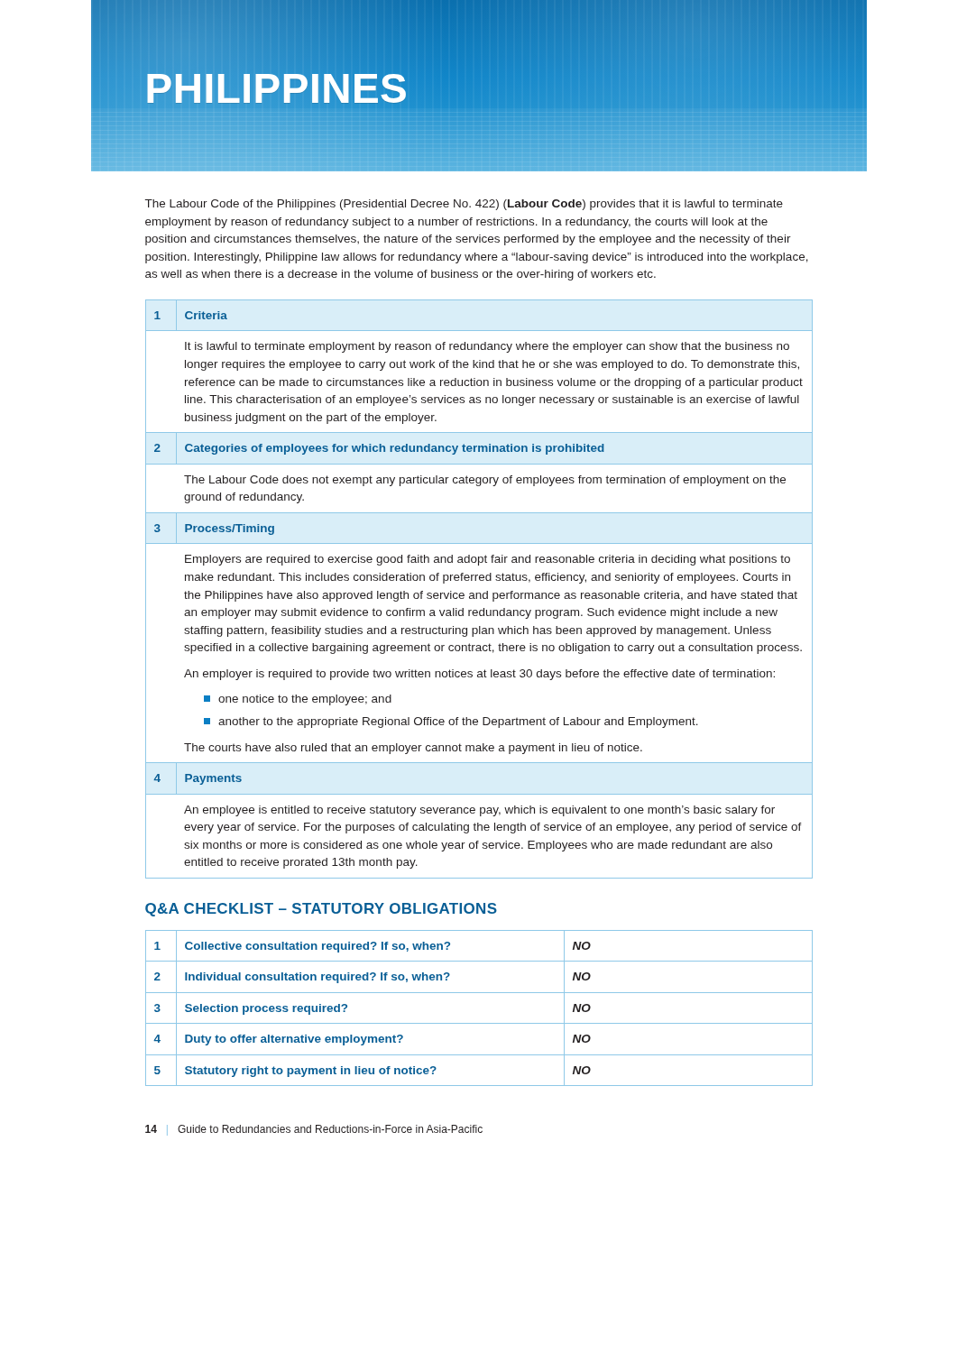PHILIPPINES
The Labour Code of the Philippines (Presidential Decree No. 422) (Labour Code) provides that it is lawful to terminate employment by reason of redundancy subject to a number of restrictions. In a redundancy, the courts will look at the position and circumstances themselves, the nature of the services performed by the employee and the necessity of their position. Interestingly, Philippine law allows for redundancy where a “labour-saving device” is introduced into the workplace, as well as when there is a decrease in the volume of business or the over-hiring of workers etc.
| 1 | Criteria |
| | It is lawful to terminate employment by reason of redundancy where the employer can show that the business no longer requires the employee to carry out work of the kind that he or she was employed to do. To demonstrate this, reference can be made to circumstances like a reduction in business volume or the dropping of a particular product line. This characterisation of an employee’s services as no longer necessary or sustainable is an exercise of lawful business judgment on the part of the employer. |
| 2 | Categories of employees for which redundancy termination is prohibited |
| | The Labour Code does not exempt any particular category of employees from termination of employment on the ground of redundancy. |
| 3 | Process/Timing |
| | Employers are required to exercise good faith and adopt fair and reasonable criteria in deciding what positions to make redundant. This includes consideration of preferred status, efficiency, and seniority of employees. Courts in the Philippines have also approved length of service and performance as reasonable criteria, and have stated that an employer may submit evidence to confirm a valid redundancy program. Such evidence might include a new staffing pattern, feasibility studies and a restructuring plan which has been approved by management. Unless specified in a collective bargaining agreement or contract, there is no obligation to carry out a consultation process. An employer is required to provide two written notices at least 30 days before the effective date of termination: one notice to the employee; and another to the appropriate Regional Office of the Department of Labour and Employment. The courts have also ruled that an employer cannot make a payment in lieu of notice. |
| 4 | Payments |
| | An employee is entitled to receive statutory severance pay, which is equivalent to one month’s basic salary for every year of service. For the purposes of calculating the length of service of an employee, any period of service of six months or more is considered as one whole year of service. Employees who are made redundant are also entitled to receive prorated 13th month pay. |
Q&A CHECKLIST – STATUTORY OBLIGATIONS
| 1 | Collective consultation required? If so, when? | NO |
| 2 | Individual consultation required? If so, when? | NO |
| 3 | Selection process required? | NO |
| 4 | Duty to offer alternative employment? | NO |
| 5 | Statutory right to payment in lieu of notice? | NO |
14|Guide to Redundancies and Reductions-in-Force in Asia-Pacific